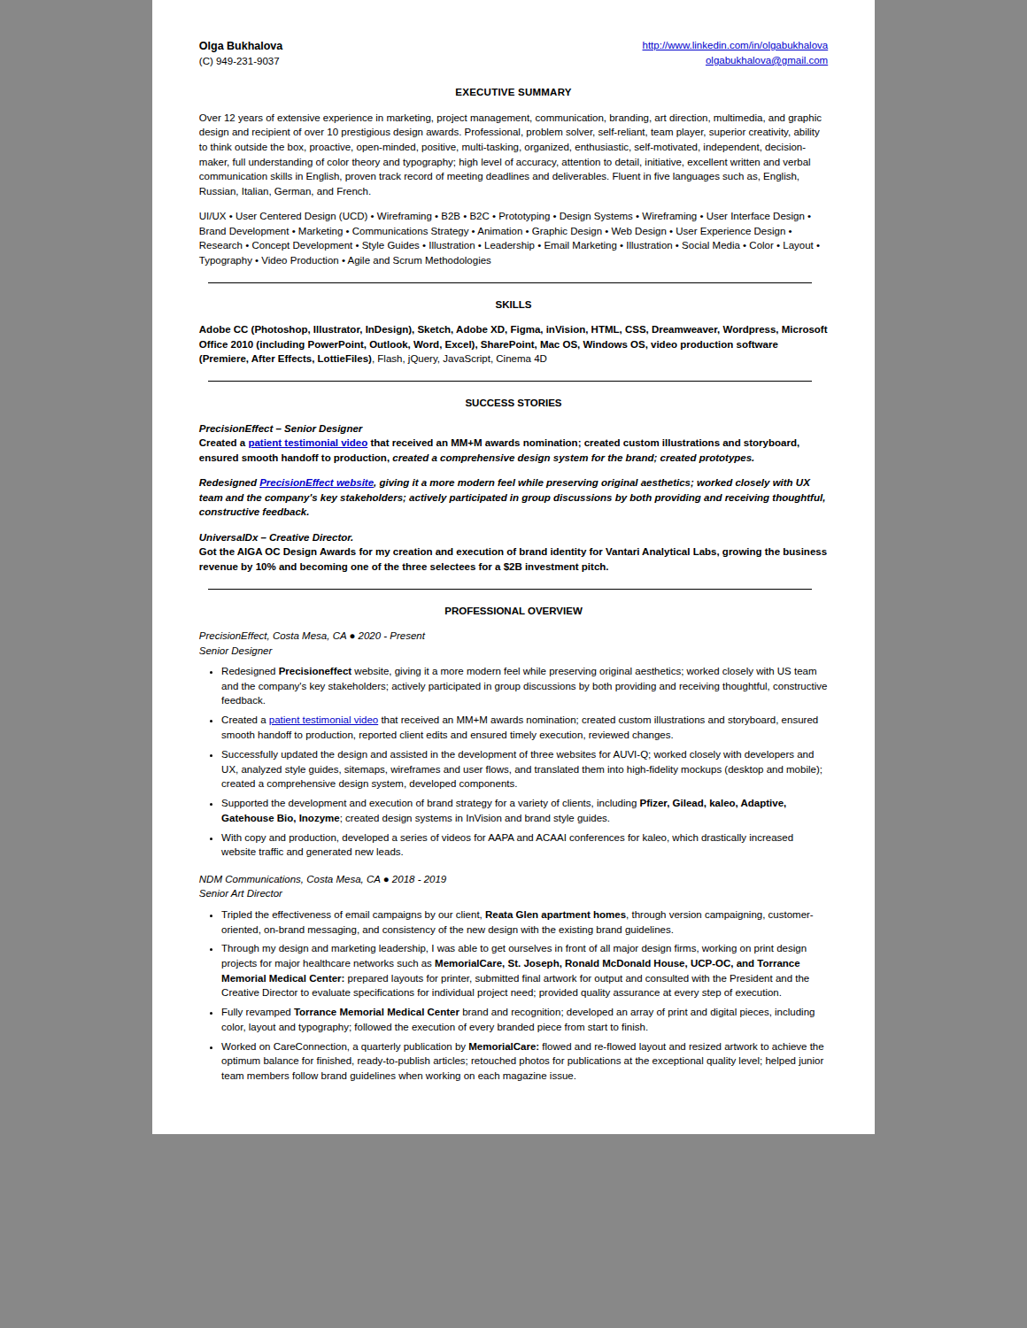Olga Bukhalova
(C) 949-231-9037
http://www.linkedin.com/in/olgabukhalova olgabukhalova@gmail.com
EXECUTIVE SUMMARY
Over 12 years of extensive experience in marketing, project management, communication, branding, art direction, multimedia, and graphic design and recipient of over 10 prestigious design awards. Professional, problem solver, self-reliant, team player, superior creativity, ability to think outside the box, proactive, open-minded, positive, multi-tasking, organized, enthusiastic, self-motivated, independent, decision-maker, full understanding of color theory and typography; high level of accuracy, attention to detail, initiative, excellent written and verbal communication skills in English, proven track record of meeting deadlines and deliverables. Fluent in five languages such as, English, Russian, Italian, German, and French.
UI/UX • User Centered Design (UCD) • Wireframing • B2B • B2C • Prototyping • Design Systems • Wireframing • User Interface Design • Brand Development • Marketing • Communications Strategy • Animation • Graphic Design • Web Design • User Experience Design • Research • Concept Development • Style Guides • Illustration • Leadership • Email Marketing • Illustration • Social Media • Color • Layout • Typography • Video Production • Agile and Scrum Methodologies
SKILLS
Adobe CC (Photoshop, Illustrator, InDesign), Sketch, Adobe XD, Figma, inVision, HTML, CSS, Dreamweaver, Wordpress, Microsoft Office 2010 (including PowerPoint, Outlook, Word, Excel), SharePoint, Mac OS, Windows OS, video production software (Premiere, After Effects, LottieFiles), Flash, jQuery, JavaScript, Cinema 4D
SUCCESS STORIES
PrecisionEffect – Senior Designer
Created a patient testimonial video that received an MM+M awards nomination; created custom illustrations and storyboard, ensured smooth handoff to production, created a comprehensive design system for the brand; created prototypes.
Redesigned PrecisionEffect website, giving it a more modern feel while preserving original aesthetics; worked closely with UX team and the company's key stakeholders; actively participated in group discussions by both providing and receiving thoughtful, constructive feedback.
UniversalDx – Creative Director.
Got the AIGA OC Design Awards for my creation and execution of brand identity for Vantari Analytical Labs, growing the business revenue by 10% and becoming one of the three selectees for a $2B investment pitch.
PROFESSIONAL OVERVIEW
PrecisionEffect, Costa Mesa, CA ● 2020 - Present
Senior Designer
Redesigned Precisioneffect website, giving it a more modern feel while preserving original aesthetics; worked closely with US team and the company's key stakeholders; actively participated in group discussions by both providing and receiving thoughtful, constructive feedback.
Created a patient testimonial video that received an MM+M awards nomination; created custom illustrations and storyboard, ensured smooth handoff to production, reported client edits and ensured timely execution, reviewed changes.
Successfully updated the design and assisted in the development of three websites for AUVI-Q; worked closely with developers and UX, analyzed style guides, sitemaps, wireframes and user flows, and translated them into high-fidelity mockups (desktop and mobile); created a comprehensive design system, developed components.
Supported the development and execution of brand strategy for a variety of clients, including Pfizer, Gilead, kaleo, Adaptive, Gatehouse Bio, Inozyme; created design systems in InVision and brand style guides.
With copy and production, developed a series of videos for AAPA and ACAAI conferences for kaleo, which drastically increased website traffic and generated new leads.
NDM Communications, Costa Mesa, CA ● 2018 - 2019
Senior Art Director
Tripled the effectiveness of email campaigns by our client, Reata Glen apartment homes, through version campaigning, customer-oriented, on-brand messaging, and consistency of the new design with the existing brand guidelines.
Through my design and marketing leadership, I was able to get ourselves in front of all major design firms, working on print design projects for major healthcare networks such as MemorialCare, St. Joseph, Ronald McDonald House, UCP-OC, and Torrance Memorial Medical Center: prepared layouts for printer, submitted final artwork for output and consulted with the President and the Creative Director to evaluate specifications for individual project need; provided quality assurance at every step of execution.
Fully revamped Torrance Memorial Medical Center brand and recognition; developed an array of print and digital pieces, including color, layout and typography; followed the execution of every branded piece from start to finish.
Worked on CareConnection, a quarterly publication by MemorialCare: flowed and re-flowed layout and resized artwork to achieve the optimum balance for finished, ready-to-publish articles; retouched photos for publications at the exceptional quality level; helped junior team members follow brand guidelines when working on each magazine issue.